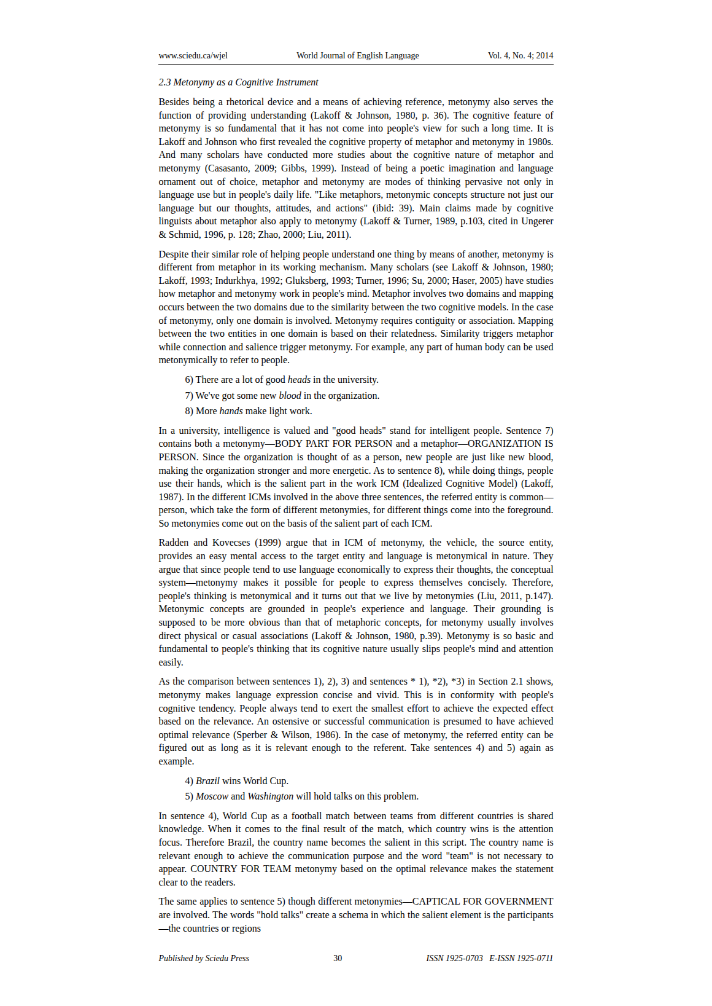www.sciedu.ca/wjel World Journal of English Language Vol. 4, No. 4; 2014
2.3 Metonymy as a Cognitive Instrument
Besides being a rhetorical device and a means of achieving reference, metonymy also serves the function of providing understanding (Lakoff & Johnson, 1980, p. 36). The cognitive feature of metonymy is so fundamental that it has not come into people's view for such a long time. It is Lakoff and Johnson who first revealed the cognitive property of metaphor and metonymy in 1980s. And many scholars have conducted more studies about the cognitive nature of metaphor and metonymy (Casasanto, 2009; Gibbs, 1999). Instead of being a poetic imagination and language ornament out of choice, metaphor and metonymy are modes of thinking pervasive not only in language use but in people's daily life. "Like metaphors, metonymic concepts structure not just our language but our thoughts, attitudes, and actions" (ibid: 39). Main claims made by cognitive linguists about metaphor also apply to metonymy (Lakoff & Turner, 1989, p.103, cited in Ungerer & Schmid, 1996, p. 128; Zhao, 2000; Liu, 2011).
Despite their similar role of helping people understand one thing by means of another, metonymy is different from metaphor in its working mechanism. Many scholars (see Lakoff & Johnson, 1980; Lakoff, 1993; Indurkhya, 1992; Gluksberg, 1993; Turner, 1996; Su, 2000; Haser, 2005) have studies how metaphor and metonymy work in people's mind. Metaphor involves two domains and mapping occurs between the two domains due to the similarity between the two cognitive models. In the case of metonymy, only one domain is involved. Metonymy requires contiguity or association. Mapping between the two entities in one domain is based on their relatedness. Similarity triggers metaphor while connection and salience trigger metonymy. For example, any part of human body can be used metonymically to refer to people.
6) There are a lot of good heads in the university.
7) We've got some new blood in the organization.
8) More hands make light work.
In a university, intelligence is valued and "good heads" stand for intelligent people. Sentence 7) contains both a metonymy—BODY PART FOR PERSON and a metaphor—ORGANIZATION IS PERSON. Since the organization is thought of as a person, new people are just like new blood, making the organization stronger and more energetic. As to sentence 8), while doing things, people use their hands, which is the salient part in the work ICM (Idealized Cognitive Model) (Lakoff, 1987). In the different ICMs involved in the above three sentences, the referred entity is common—person, which take the form of different metonymies, for different things come into the foreground. So metonymies come out on the basis of the salient part of each ICM.
Radden and Kovecses (1999) argue that in ICM of metonymy, the vehicle, the source entity, provides an easy mental access to the target entity and language is metonymical in nature. They argue that since people tend to use language economically to express their thoughts, the conceptual system—metonymy makes it possible for people to express themselves concisely. Therefore, people's thinking is metonymical and it turns out that we live by metonymies (Liu, 2011, p.147). Metonymic concepts are grounded in people's experience and language. Their grounding is supposed to be more obvious than that of metaphoric concepts, for metonymy usually involves direct physical or casual associations (Lakoff & Johnson, 1980, p.39). Metonymy is so basic and fundamental to people's thinking that its cognitive nature usually slips people's mind and attention easily.
As the comparison between sentences 1), 2), 3) and sentences * 1), *2), *3) in Section 2.1 shows, metonymy makes language expression concise and vivid. This is in conformity with people's cognitive tendency. People always tend to exert the smallest effort to achieve the expected effect based on the relevance. An ostensive or successful communication is presumed to have achieved optimal relevance (Sperber & Wilson, 1986). In the case of metonymy, the referred entity can be figured out as long as it is relevant enough to the referent. Take sentences 4) and 5) again as example.
4) Brazil wins World Cup.
5) Moscow and Washington will hold talks on this problem.
In sentence 4), World Cup as a football match between teams from different countries is shared knowledge. When it comes to the final result of the match, which country wins is the attention focus. Therefore Brazil, the country name becomes the salient in this script. The country name is relevant enough to achieve the communication purpose and the word "team" is not necessary to appear. COUNTRY FOR TEAM metonymy based on the optimal relevance makes the statement clear to the readers.
The same applies to sentence 5) though different metonymies—CAPTICAL FOR GOVERNMENT are involved. The words "hold talks" create a schema in which the salient element is the participants—the countries or regions
Published by Sciedu Press 30 ISSN 1925-0703 E-ISSN 1925-0711